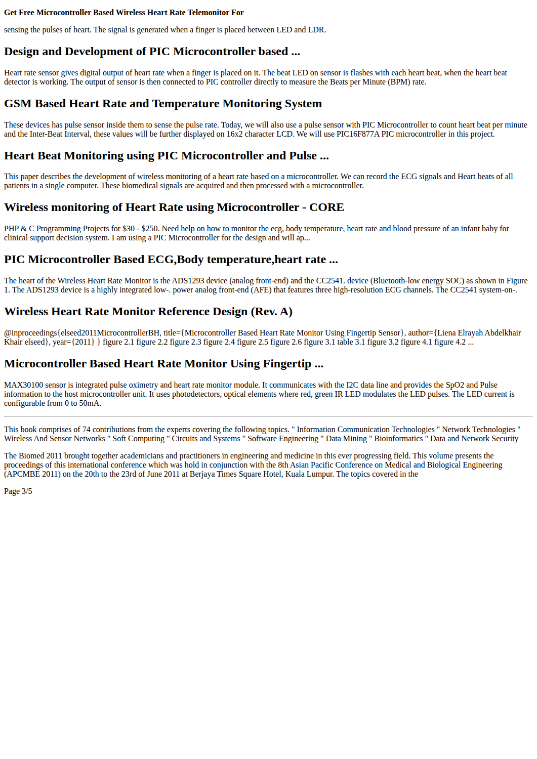Get Free Microcontroller Based Wireless Heart Rate Telemonitor For
sensing the pulses of heart. The signal is generated when a finger is placed between LED and LDR.
Design and Development of PIC Microcontroller based ...
Heart rate sensor gives digital output of heart rate when a finger is placed on it. The beat LED on sensor is flashes with each heart beat, when the heart beat detector is working. The output of sensor is then connected to PIC controller directly to measure the Beats per Minute (BPM) rate.
GSM Based Heart Rate and Temperature Monitoring System
These devices has pulse sensor inside them to sense the pulse rate. Today, we will also use a pulse sensor with PIC Microcontroller to count heart beat per minute and the Inter-Beat Interval, these values will be further displayed on 16x2 character LCD. We will use PIC16F877A PIC microcontroller in this project.
Heart Beat Monitoring using PIC Microcontroller and Pulse ...
This paper describes the development of wireless monitoring of a heart rate based on a microcontroller. We can record the ECG signals and Heart beats of all patients in a single computer. These biomedical signals are acquired and then processed with a microcontroller.
Wireless monitoring of Heart Rate using Microcontroller - CORE
PHP & C Programming Projects for $30 - $250. Need help on how to monitor the ecg, body temperature, heart rate and blood pressure of an infant baby for clinical support decision system. I am using a PIC Microcontroller for the design and will ap...
PIC Microcontroller Based ECG,Body temperature,heart rate ...
The heart of the Wireless Heart Rate Monitor is the ADS1293 device (analog front-end) and the CC2541. device (Bluetooth-low energy SOC) as shown in Figure 1. The ADS1293 device is a highly integrated low-. power analog front-end (AFE) that features three high-resolution ECG channels. The CC2541 system-on-.
Wireless Heart Rate Monitor Reference Design (Rev. A)
@inproceedings{elseed2011MicrocontrollerBH, title={Microcontroller Based Heart Rate Monitor Using Fingertip Sensor}, author={Liena Elrayah Abdelkhair Khair elseed}, year={2011} } figure 2.1 figure 2.2 figure 2.3 figure 2.4 figure 2.5 figure 2.6 figure 3.1 table 3.1 figure 3.2 figure 4.1 figure 4.2 ...
Microcontroller Based Heart Rate Monitor Using Fingertip ...
MAX30100 sensor is integrated pulse oximetry and heart rate monitor module. It communicates with the I2C data line and provides the SpO2 and Pulse information to the host microcontroller unit. It uses photodetectors, optical elements where red, green IR LED modulates the LED pulses. The LED current is configurable from 0 to 50mA.
This book comprises of 74 contributions from the experts covering the following topics. " Information Communication Technologies " Network Technologies " Wireless And Sensor Networks " Soft Computing " Circuits and Systems " Software Engineering " Data Mining " Bioinformatics " Data and Network Security
The Biomed 2011 brought together academicians and practitioners in engineering and medicine in this ever progressing field. This volume presents the proceedings of this international conference which was hold in conjunction with the 8th Asian Pacific Conference on Medical and Biological Engineering (APCMBE 2011) on the 20th to the 23rd of June 2011 at Berjaya Times Square Hotel, Kuala Lumpur. The topics covered in the
Page 3/5